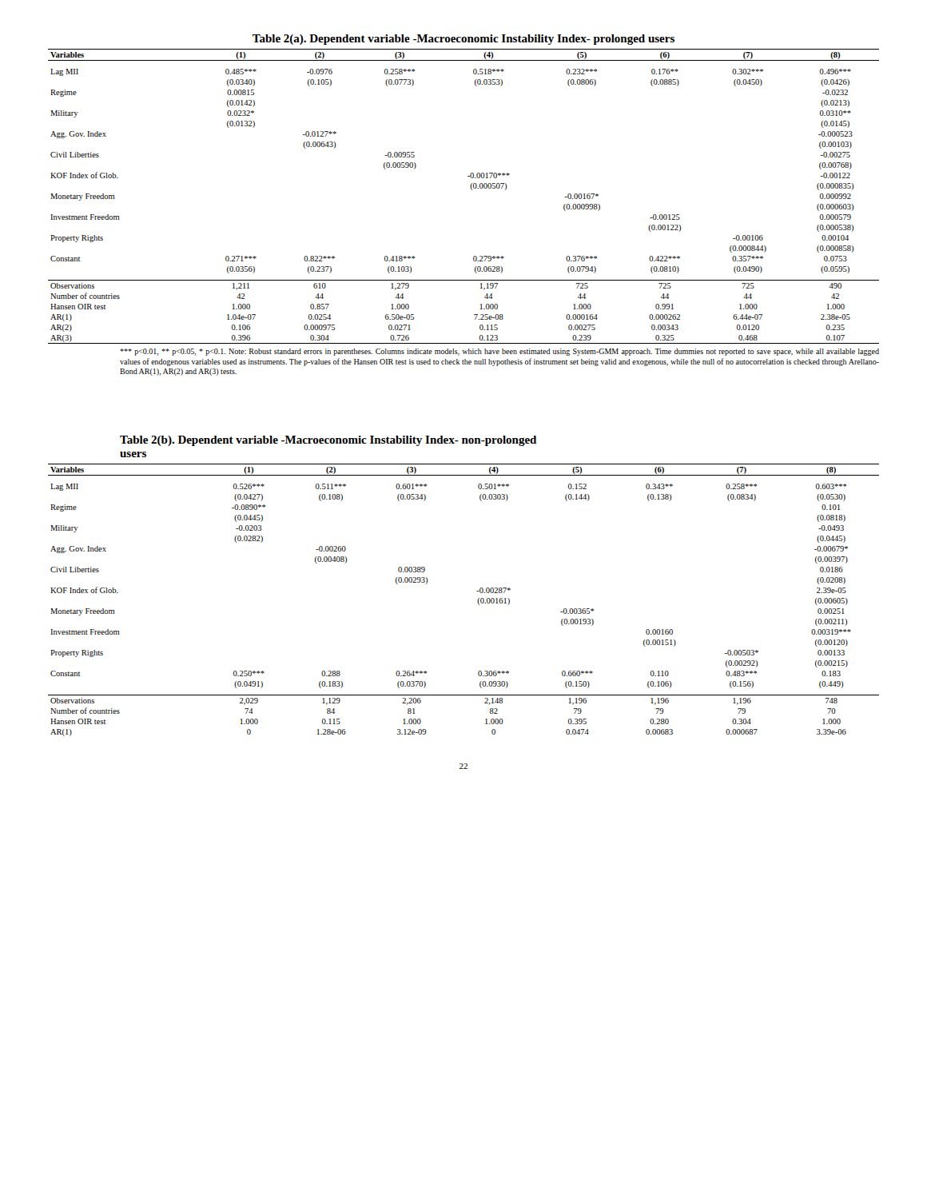Table 2(a). Dependent variable -Macroeconomic Instability Index- prolonged users
| Variables | (1) | (2) | (3) | (4) | (5) | (6) | (7) | (8) |
| --- | --- | --- | --- | --- | --- | --- | --- | --- |
| Lag MII | 0.485*** | -0.0976 | 0.258*** | 0.518*** | 0.232*** | 0.176** | 0.302*** | 0.496*** |
| | (0.0340) | (0.105) | (0.0773) | (0.0353) | (0.0806) | (0.0885) | (0.0450) | (0.0426) |
| Regime | 0.00815 | | | | | | | -0.0232 |
| | (0.0142) | | | | | | | (0.0213) |
| Military | 0.0232* | | | | | | | 0.0310** |
| | (0.0132) | | | | | | | (0.0145) |
| Agg. Gov. Index | | -0.0127** | | | | | | -0.000523 |
| | | (0.00643) | | | | | | (0.00103) |
| Civil Liberties | | | -0.00955 | | | | | -0.00275 |
| | | | (0.00590) | | | | | (0.00768) |
| KOF Index of Glob. | | | | -0.00170*** | | | | -0.00122 |
| | | | | (0.000507) | | | | (0.000835) |
| Monetary Freedom | | | | | -0.00167* | | | 0.000992 |
| | | | | | (0.000998) | | | (0.000603) |
| Investment Freedom | | | | | | -0.00125 | | 0.000579 |
| | | | | | | (0.00122) | | (0.000538) |
| Property Rights | | | | | | | -0.00106 | 0.00104 |
| | | | | | | | (0.000844) | (0.000858) |
| Constant | 0.271*** | 0.822*** | 0.418*** | 0.279*** | 0.376*** | 0.422*** | 0.357*** | 0.0753 |
| | (0.0356) | (0.237) | (0.103) | (0.0628) | (0.0794) | (0.0810) | (0.0490) | (0.0595) |
| Observations | 1,211 | 610 | 1,279 | 1,197 | 725 | 725 | 725 | 490 |
| Number of countries | 42 | 44 | 44 | 44 | 44 | 44 | 44 | 42 |
| Hansen OIR test | 1.000 | 0.857 | 1.000 | 1.000 | 1.000 | 0.991 | 1.000 | 1.000 |
| AR(1) | 1.04e-07 | 0.0254 | 6.50e-05 | 7.25e-08 | 0.000164 | 0.000262 | 6.44e-07 | 2.38e-05 |
| AR(2) | 0.106 | 0.000975 | 0.0271 | 0.115 | 0.00275 | 0.00343 | 0.0120 | 0.235 |
| AR(3) | 0.396 | 0.304 | 0.726 | 0.123 | 0.239 | 0.325 | 0.468 | 0.107 |
*** p<0.01, ** p<0.05, * p<0.1. Note: Robust standard errors in parentheses. Columns indicate models, which have been estimated using System-GMM approach. Time dummies not reported to save space, while all available lagged values of endogenous variables used as instruments. The p-values of the Hansen OIR test is used to check the null hypothesis of instrument set being valid and exogenous, while the null of no autocorrelation is checked through Arellano-Bond AR(1), AR(2) and AR(3) tests.
Table 2(b). Dependent variable -Macroeconomic Instability Index- non-prolonged
users
| Variables | (1) | (2) | (3) | (4) | (5) | (6) | (7) | (8) |
| --- | --- | --- | --- | --- | --- | --- | --- | --- |
| Lag MII | 0.526*** | 0.511*** | 0.601*** | 0.501*** | 0.152 | 0.343** | 0.258*** | 0.603*** |
| | (0.0427) | (0.108) | (0.0534) | (0.0303) | (0.144) | (0.138) | (0.0834) | (0.0530) |
| Regime | -0.0890** | | | | | | | 0.101 |
| | (0.0445) | | | | | | | (0.0818) |
| Military | -0.0203 | | | | | | | -0.0493 |
| | (0.0282) | | | | | | | (0.0445) |
| Agg. Gov. Index | | -0.00260 | | | | | | -0.00679* |
| | | (0.00408) | | | | | | (0.00397) |
| Civil Liberties | | | 0.00389 | | | | | 0.0186 |
| | | | (0.00293) | | | | | (0.0208) |
| KOF Index of Glob. | | | | -0.00287* | | | | 2.39e-05 |
| | | | | (0.00161) | | | | (0.00605) |
| Monetary Freedom | | | | | -0.00365* | | | 0.00251 |
| | | | | | (0.00193) | | | (0.00211) |
| Investment Freedom | | | | | | 0.00160 | | 0.00319*** |
| | | | | | | (0.00151) | | (0.00120) |
| Property Rights | | | | | | | -0.00503* | 0.00133 |
| | | | | | | | (0.00292) | (0.00215) |
| Constant | 0.250*** | 0.288 | 0.264*** | 0.306*** | 0.660*** | 0.110 | 0.483*** | 0.183 |
| | (0.0491) | (0.183) | (0.0370) | (0.0930) | (0.150) | (0.106) | (0.156) | (0.449) |
| Observations | 2,029 | 1,129 | 2,206 | 2,148 | 1,196 | 1,196 | 1,196 | 748 |
| Number of countries | 74 | 84 | 81 | 82 | 79 | 79 | 79 | 70 |
| Hansen OIR test | 1.000 | 0.115 | 1.000 | 1.000 | 0.395 | 0.280 | 0.304 | 1.000 |
| AR(1) | 0 | 1.28e-06 | 3.12e-09 | 0 | 0.0474 | 0.00683 | 0.000687 | 3.39e-06 |
22